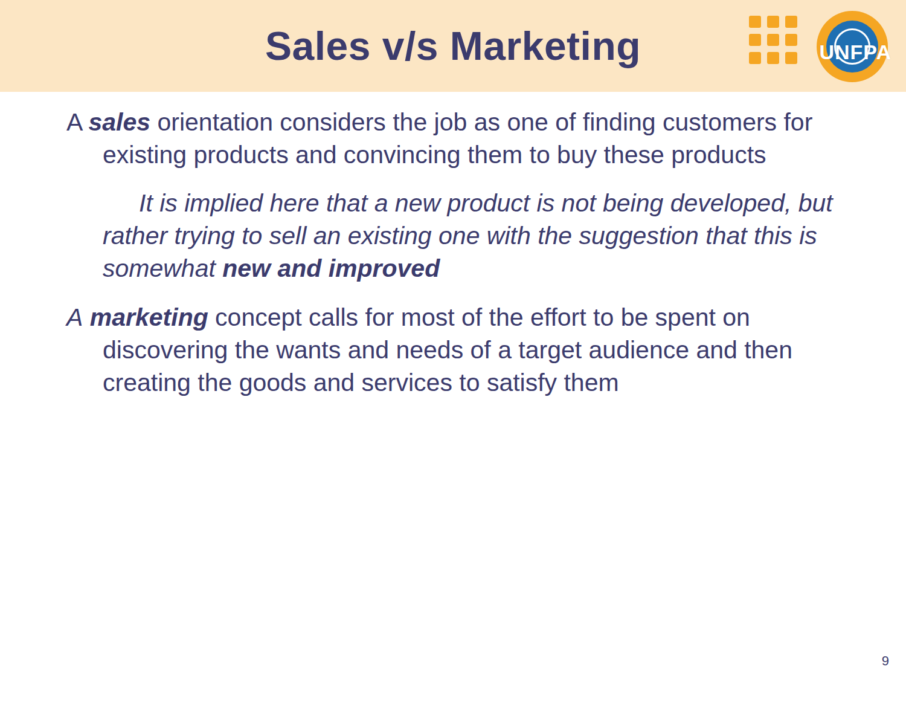Sales v/s Marketing
UNFPA
A sales orientation considers the job as one of finding customers for existing products and convincing them to buy these products
It is implied here that a new product is not being developed, but rather trying to sell an existing one with the suggestion that this is somewhat new and improved
A marketing concept calls for most of the effort to be spent on discovering the wants and needs of a target audience and then creating the goods and services to satisfy them
9